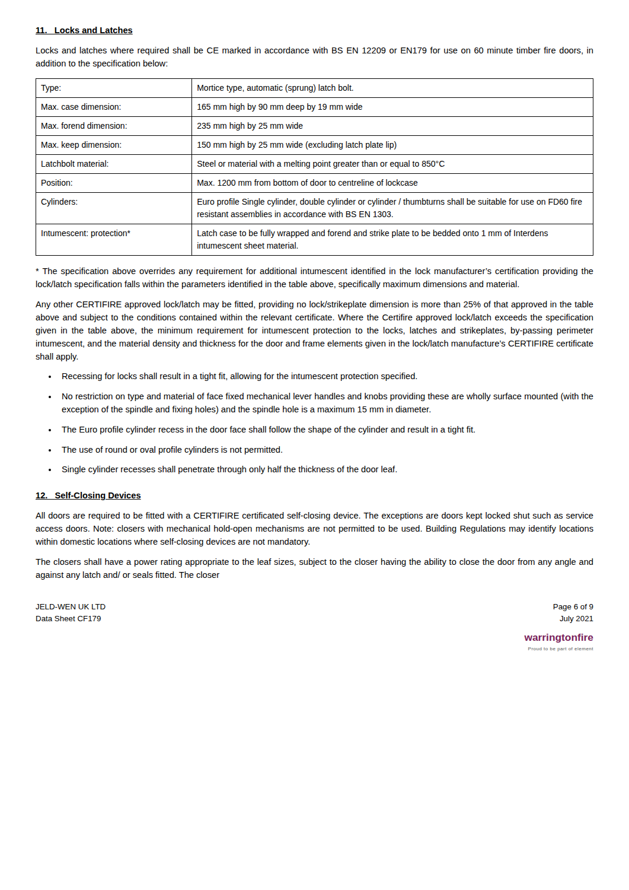11. Locks and Latches
Locks and latches where required shall be CE marked in accordance with BS EN 12209 or EN179 for use on 60 minute timber fire doors, in addition to the specification below:
| Type: | Mortice type, automatic (sprung) latch bolt. |
| Max. case dimension: | 165 mm high by 90 mm deep by 19 mm wide |
| Max. forend dimension: | 235 mm high by 25 mm wide |
| Max. keep dimension: | 150 mm high by 25 mm wide (excluding latch plate lip) |
| Latchbolt material: | Steel or material with a melting point greater than or equal to 850°C |
| Position: | Max. 1200 mm from bottom of door to centreline of lockcase |
| Cylinders: | Euro profile Single cylinder, double cylinder or cylinder / thumbturns shall be suitable for use on FD60 fire resistant assemblies in accordance with BS EN 1303. |
| Intumescent: protection* | Latch case to be fully wrapped and forend and strike plate to be bedded onto 1 mm of Interdens intumescent sheet material. |
* The specification above overrides any requirement for additional intumescent identified in the lock manufacturer’s certification providing the lock/latch specification falls within the parameters identified in the table above, specifically maximum dimensions and material.
Any other CERTIFIRE approved lock/latch may be fitted, providing no lock/strikeplate dimension is more than 25% of that approved in the table above and subject to the conditions contained within the relevant certificate. Where the Certifire approved lock/latch exceeds the specification given in the table above, the minimum requirement for intumescent protection to the locks, latches and strikeplates, by-passing perimeter intumescent, and the material density and thickness for the door and frame elements given in the lock/latch manufacture’s CERTIFIRE certificate shall apply.
Recessing for locks shall result in a tight fit, allowing for the intumescent protection specified.
No restriction on type and material of face fixed mechanical lever handles and knobs providing these are wholly surface mounted (with the exception of the spindle and fixing holes) and the spindle hole is a maximum 15 mm in diameter.
The Euro profile cylinder recess in the door face shall follow the shape of the cylinder and result in a tight fit.
The use of round or oval profile cylinders is not permitted.
Single cylinder recesses shall penetrate through only half the thickness of the door leaf.
12. Self-Closing Devices
All doors are required to be fitted with a CERTIFIRE certificated self-closing device. The exceptions are doors kept locked shut such as service access doors. Note: closers with mechanical hold-open mechanisms are not permitted to be used. Building Regulations may identify locations within domestic locations where self-closing devices are not mandatory.
The closers shall have a power rating appropriate to the leaf sizes, subject to the closer having the ability to close the door from any angle and against any latch and/ or seals fitted. The closer
JELD-WEN UK LTD
Data Sheet CF179
Page 6 of 9
July 2021
warringtonfireProud to be part of element